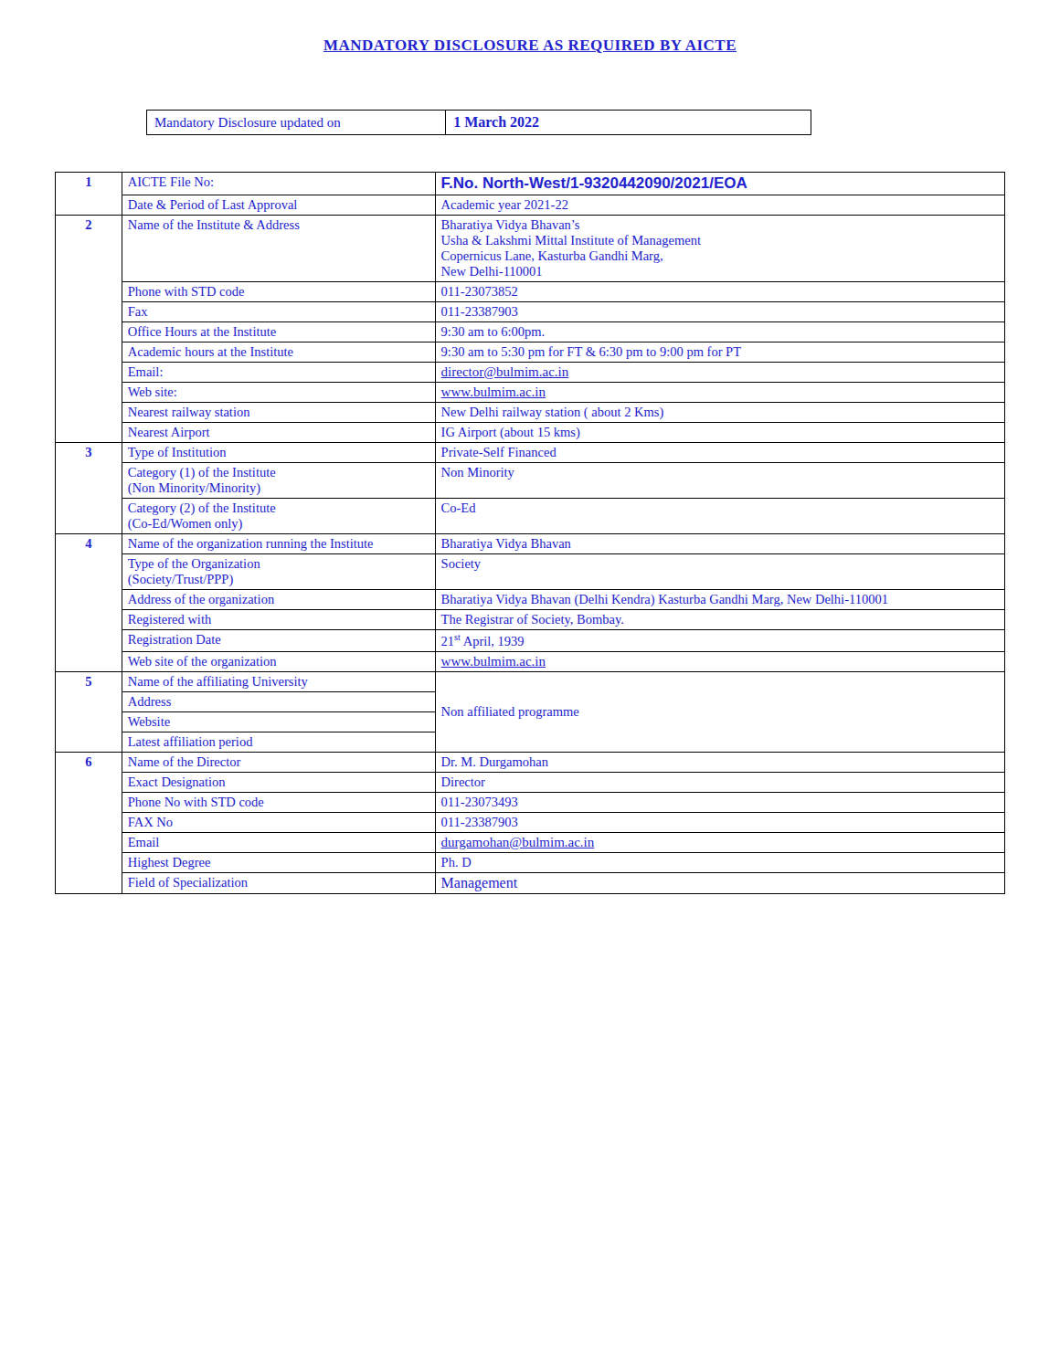MANDATORY DISCLOSURE AS REQUIRED BY AICTE
| Mandatory Disclosure updated on | 1 March 2022 |
| 1 | AICTE File No: | F.No. North-West/1-9320442090/2021/EOA |
| Date & Period of Last Approval | Academic year 2021-22 |
| 2 | Name of the Institute & Address | Bharatiya Vidya Bhavan’s Usha & Lakshmi Mittal Institute of Management Copernicus Lane, Kasturba Gandhi Marg, New Delhi-110001 |
| Phone with STD code | 011-23073852 |
| Fax | 011-23387903 |
| Office Hours at the Institute | 9:30 am to 6:00pm. |
| Academic hours at the Institute | 9:30 am to 5:30 pm for FT & 6:30 pm to 9:00 pm for PT |
| Email: | director@bulmim.ac.in |
| Web site: | www.bulmim.ac.in |
| Nearest railway station | New Delhi railway station ( about 2 Kms) |
| Nearest Airport | IG Airport (about 15 kms) |
| 3 | Type of Institution | Private-Self Financed |
| Category (1) of the Institute (Non Minority/Minority) | Non Minority |
| Category (2) of the Institute (Co-Ed/Women only) | Co-Ed |
| 4 | Name of the organization running the Institute | Bharatiya Vidya Bhavan |
| Type of the Organization (Society/Trust/PPP) | Society |
| Address of the organization | Bharatiya Vidya Bhavan (Delhi Kendra) Kasturba Gandhi Marg, New Delhi-110001 |
| Registered with | The Registrar of Society, Bombay. |
| Registration Date | 21 st April, 1939 |
| Web site of the organization | www.bulmim.ac.in |
| 5 | Name of the affiliating University | Non affiliated programme |
| Address |
| Website |
| Latest affiliation period |
| 6 | Name of the Director | Dr. M. Durgamohan |
| Exact Designation | Director |
| Phone No with STD code | 011-23073493 |
| FAX No | 011-23387903 |
| Email | durgamohan@bulmim.ac.in |
| Highest Degree | Ph. D |
| Field of Specialization | Management |